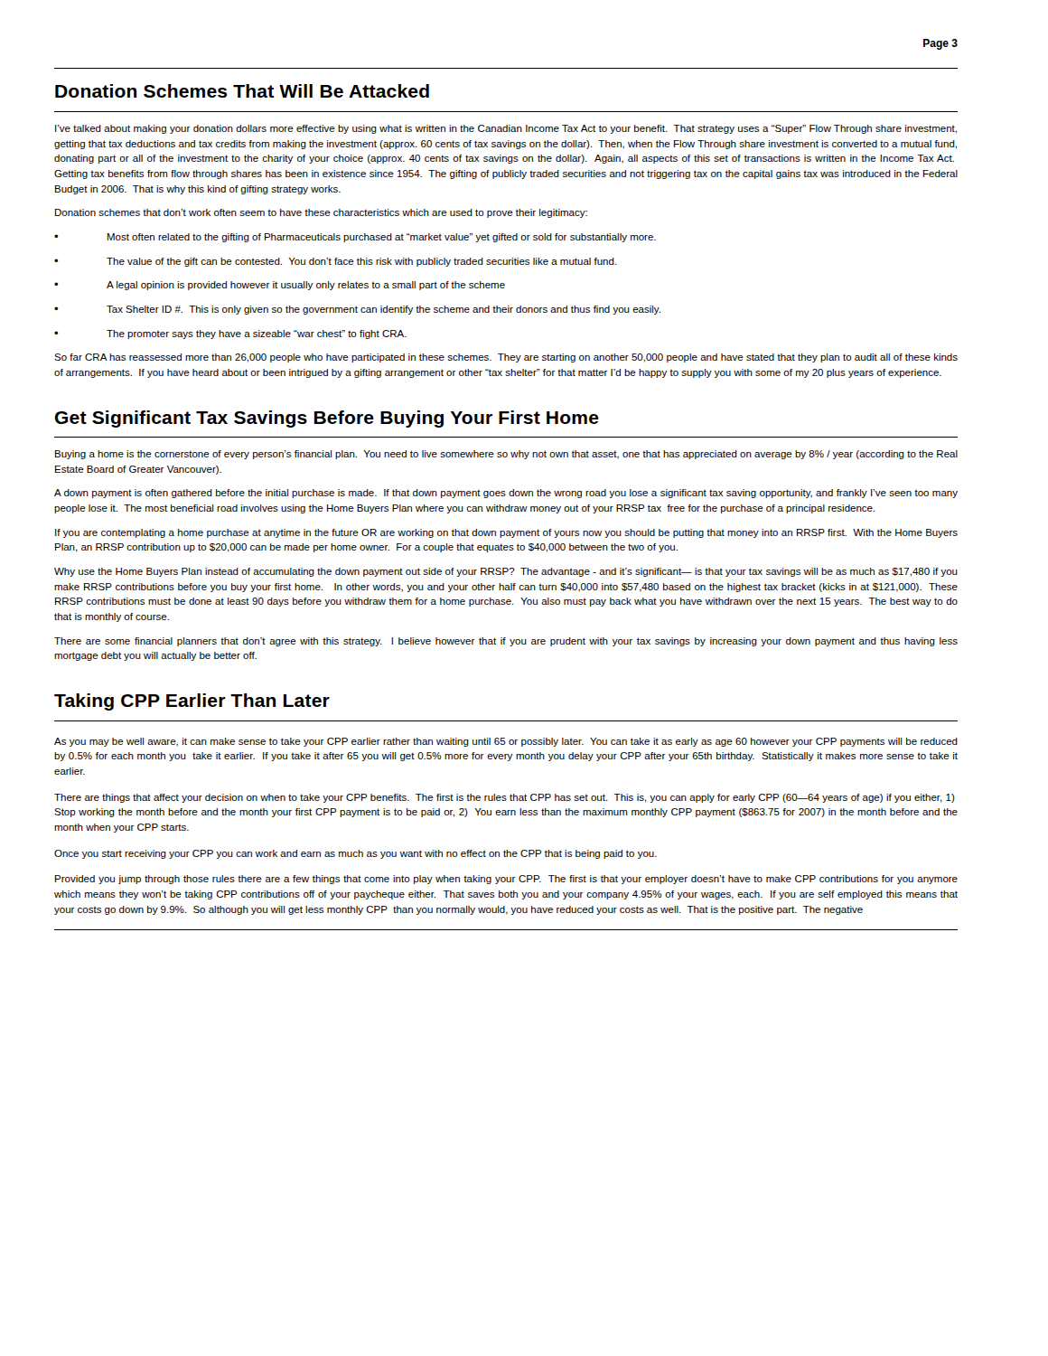Page 3
Donation Schemes That Will Be Attacked
I’ve talked about making your donation dollars more effective by using what is written in the Canadian Income Tax Act to your benefit. That strategy uses a “Super” Flow Through share investment, getting that tax deductions and tax credits from making the investment (approx. 60 cents of tax savings on the dollar). Then, when the Flow Through share investment is converted to a mutual fund, donating part or all of the investment to the charity of your choice (approx. 40 cents of tax savings on the dollar). Again, all aspects of this set of transactions is written in the Income Tax Act. Getting tax benefits from flow through shares has been in existence since 1954. The gifting of publicly traded securities and not triggering tax on the capital gains tax was introduced in the Federal Budget in 2006. That is why this kind of gifting strategy works.
Donation schemes that don’t work often seem to have these characteristics which are used to prove their legitimacy:
Most often related to the gifting of Pharmaceuticals purchased at “market value” yet gifted or sold for substantially more.
The value of the gift can be contested. You don’t face this risk with publicly traded securities like a mutual fund.
A legal opinion is provided however it usually only relates to a small part of the scheme
Tax Shelter ID #. This is only given so the government can identify the scheme and their donors and thus find you easily.
The promoter says they have a sizeable “war chest” to fight CRA.
So far CRA has reassessed more than 26,000 people who have participated in these schemes. They are starting on another 50,000 people and have stated that they plan to audit all of these kinds of arrangements. If you have heard about or been intrigued by a gifting arrangement or other “tax shelter” for that matter I’d be happy to supply you with some of my 20 plus years of experience.
Get Significant Tax Savings Before Buying Your First Home
Buying a home is the cornerstone of every person’s financial plan. You need to live somewhere so why not own that asset, one that has appreciated on average by 8% / year (according to the Real Estate Board of Greater Vancouver).
A down payment is often gathered before the initial purchase is made. If that down payment goes down the wrong road you lose a significant tax saving opportunity, and frankly I’ve seen too many people lose it. The most beneficial road involves using the Home Buyers Plan where you can withdraw money out of your RRSP tax free for the purchase of a principal residence.
If you are contemplating a home purchase at anytime in the future OR are working on that down payment of yours now you should be putting that money into an RRSP first. With the Home Buyers Plan, an RRSP contribution up to $20,000 can be made per home owner. For a couple that equates to $40,000 between the two of you.
Why use the Home Buyers Plan instead of accumulating the down payment out side of your RRSP? The advantage - and it’s significant— is that your tax savings will be as much as $17,480 if you make RRSP contributions before you buy your first home. In other words, you and your other half can turn $40,000 into $57,480 based on the highest tax bracket (kicks in at $121,000). These RRSP contributions must be done at least 90 days before you withdraw them for a home purchase. You also must pay back what you have withdrawn over the next 15 years. The best way to do that is monthly of course.
There are some financial planners that don’t agree with this strategy. I believe however that if you are prudent with your tax savings by increasing your down payment and thus having less mortgage debt you will actually be better off.
Taking CPP Earlier Than Later
As you may be well aware, it can make sense to take your CPP earlier rather than waiting until 65 or possibly later. You can take it as early as age 60 however your CPP payments will be reduced by 0.5% for each month you take it earlier. If you take it after 65 you will get 0.5% more for every month you delay your CPP after your 65th birthday. Statistically it makes more sense to take it earlier.
There are things that affect your decision on when to take your CPP benefits. The first is the rules that CPP has set out. This is, you can apply for early CPP (60—64 years of age) if you either, 1) Stop working the month before and the month your first CPP payment is to be paid or, 2) You earn less than the maximum monthly CPP payment ($863.75 for 2007) in the month before and the month when your CPP starts.
Once you start receiving your CPP you can work and earn as much as you want with no effect on the CPP that is being paid to you.
Provided you jump through those rules there are a few things that come into play when taking your CPP. The first is that your employer doesn’t have to make CPP contributions for you anymore which means they won’t be taking CPP contributions off of your paycheque either. That saves both you and your company 4.95% of your wages, each. If you are self employed this means that your costs go down by 9.9%. So although you will get less monthly CPP than you normally would, you have reduced your costs as well. That is the positive part. The negative